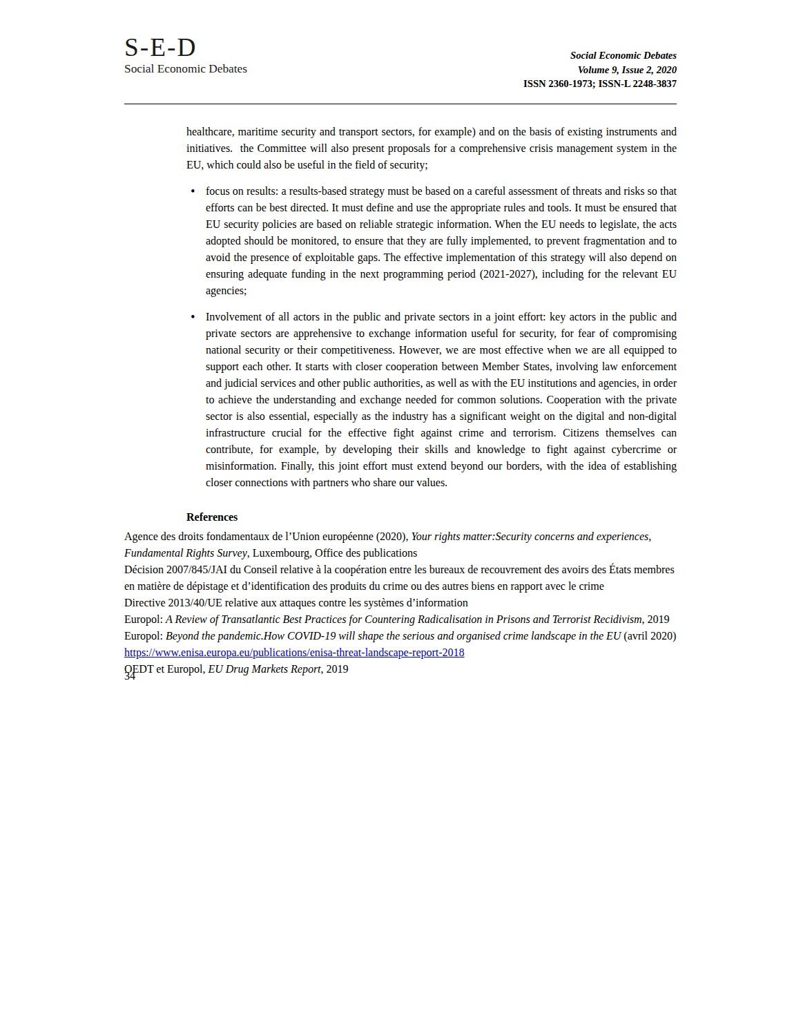S-E-D Social Economic Debates
Social Economic Debates
Volume 9, Issue 2, 2020
ISSN 2360-1973; ISSN-L 2248-3837
healthcare, maritime security and transport sectors, for example) and on the basis of existing instruments and initiatives. the Committee will also present proposals for a comprehensive crisis management system in the EU, which could also be useful in the field of security;
focus on results: a results-based strategy must be based on a careful assessment of threats and risks so that efforts can be best directed. It must define and use the appropriate rules and tools. It must be ensured that EU security policies are based on reliable strategic information. When the EU needs to legislate, the acts adopted should be monitored, to ensure that they are fully implemented, to prevent fragmentation and to avoid the presence of exploitable gaps. The effective implementation of this strategy will also depend on ensuring adequate funding in the next programming period (2021-2027), including for the relevant EU agencies;
Involvement of all actors in the public and private sectors in a joint effort: key actors in the public and private sectors are apprehensive to exchange information useful for security, for fear of compromising national security or their competitiveness. However, we are most effective when we are all equipped to support each other. It starts with closer cooperation between Member States, involving law enforcement and judicial services and other public authorities, as well as with the EU institutions and agencies, in order to achieve the understanding and exchange needed for common solutions. Cooperation with the private sector is also essential, especially as the industry has a significant weight on the digital and non-digital infrastructure crucial for the effective fight against crime and terrorism. Citizens themselves can contribute, for example, by developing their skills and knowledge to fight against cybercrime or misinformation. Finally, this joint effort must extend beyond our borders, with the idea of establishing closer connections with partners who share our values.
References
Agence des droits fondamentaux de l’Union européenne (2020), Your rights matter:Security concerns and experiences, Fundamental Rights Survey, Luxembourg, Office des publications
Décision 2007/845/JAI du Conseil relative à la coopération entre les bureaux de recouvrement des avoirs des États membres en matière de dépistage et d’identification des produits du crime ou des autres biens en rapport avec le crime
Directive 2013/40/UE relative aux attaques contre les systèmes d’information
Europol: A Review of Transatlantic Best Practices for Countering Radicalisation in Prisons and Terrorist Recidivism, 2019
Europol: Beyond the pandemic.How COVID-19 will shape the serious and organised crime landscape in the EU (avril 2020)
https://www.enisa.europa.eu/publications/enisa-threat-landscape-report-2018
OEDT et Europol, EU Drug Markets Report, 2019
34